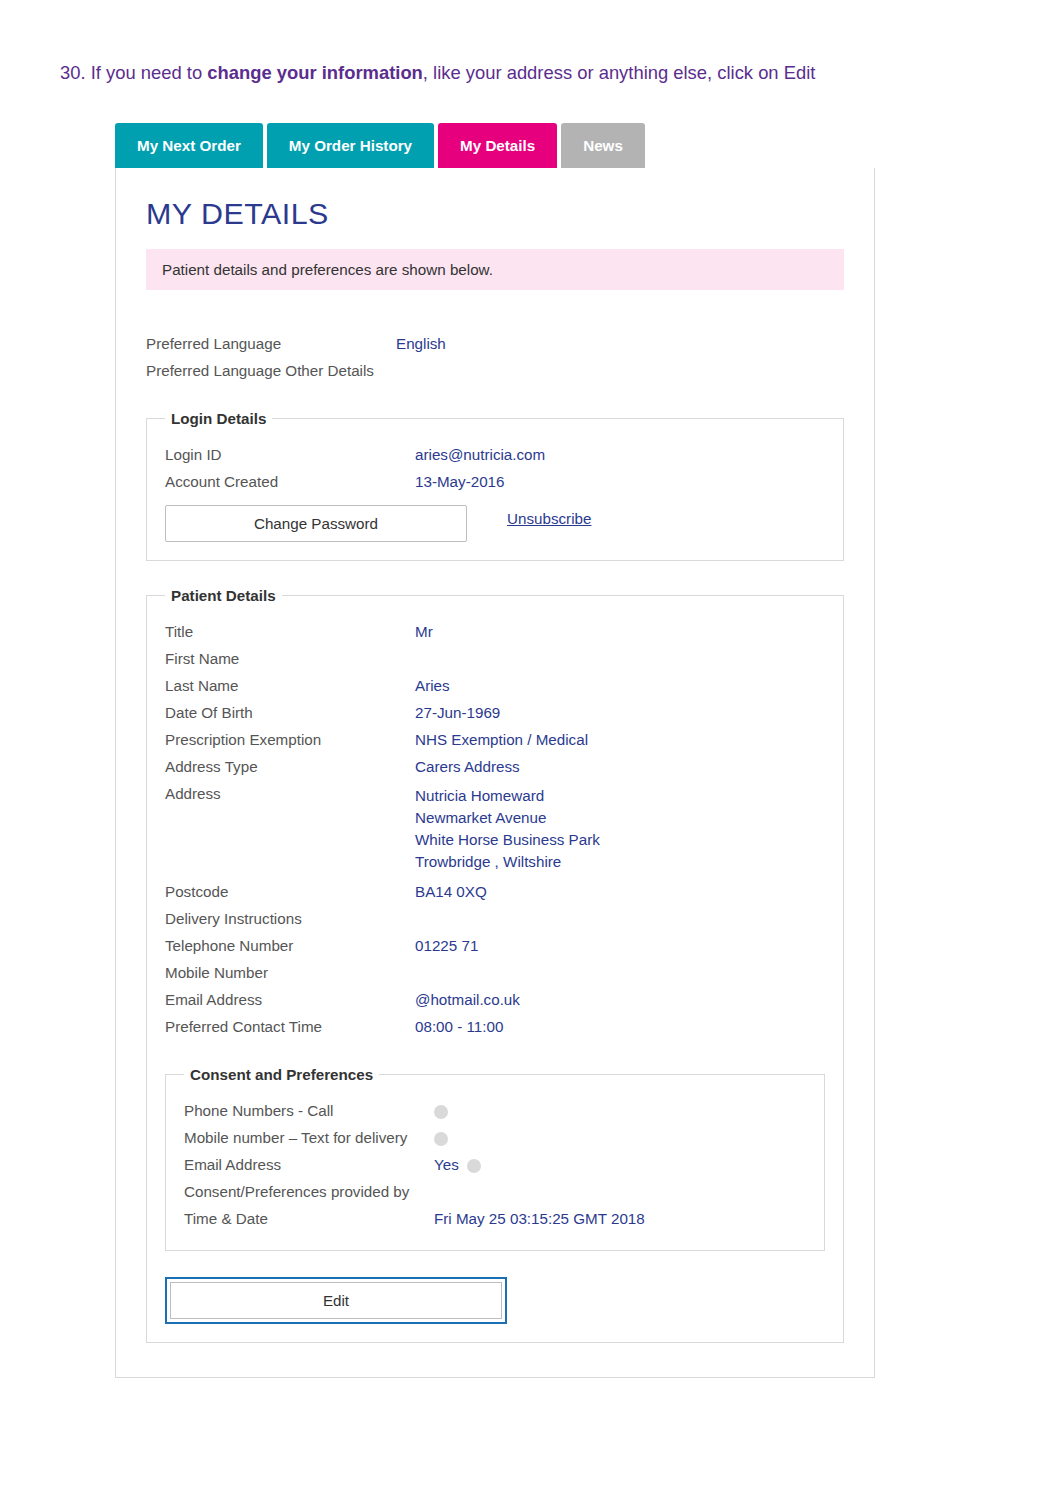30. If you need to change your information, like your address or anything else, click on Edit
My Next Order
My Order History
My Details
News
MY DETAILS
Patient details and preferences are shown below.
Preferred Language
English
Preferred Language Other Details
Login Details
Login ID
aries@nutricia.com
Account Created
13-May-2016
Change Password
Unsubscribe
Patient Details
Title
Mr
First Name
Last Name
Aries
Date Of Birth
27-Jun-1969
Prescription Exemption
NHS Exemption / Medical
Address Type
Carers Address
Address
Nutricia Homeward
Newmarket Avenue
White Horse Business Park
Trowbridge , Wiltshire
Postcode
BA14 0XQ
Delivery Instructions
Telephone Number
01225 71
Mobile Number
Email Address
@hotmail.co.uk
Preferred Contact Time
08:00 - 11:00
Consent and Preferences
Phone Numbers - Call
Mobile number – Text for delivery
Email Address
Yes
Consent/Preferences provided by
Time & Date
Fri May 25 03:15:25 GMT 2018
Edit